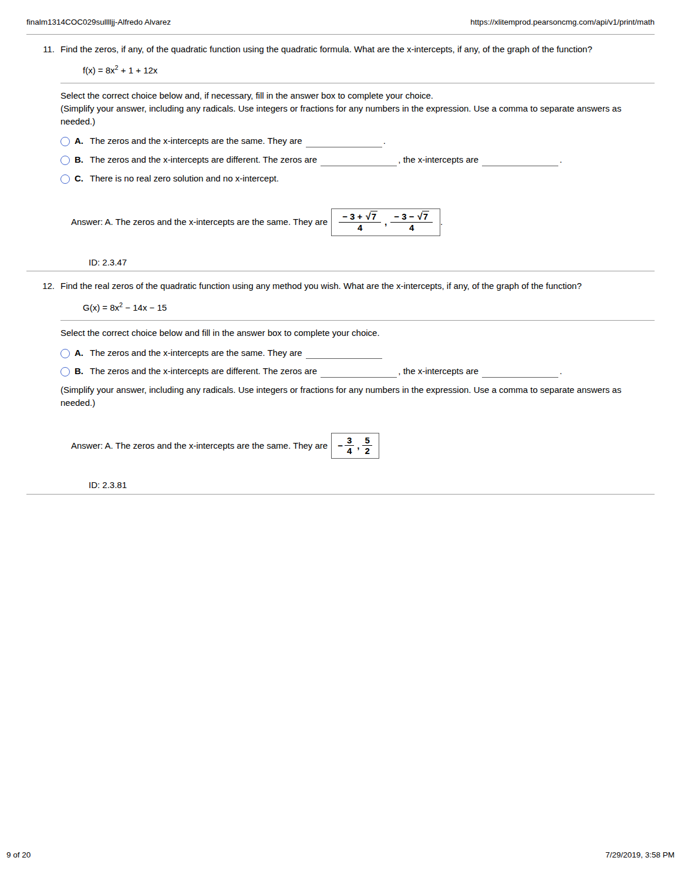finalm1314COC029sulllljj-Alfredo Alvarez
https://xlitemprod.pearsoncmg.com/api/v1/print/math
11.
Find the zeros, if any, of the quadratic function using the quadratic formula. What are the x-intercepts, if any, of the graph of the function?
f(x) = 8x2 + 1 + 12x
Select the correct choice below and, if necessary, fill in the answer box to complete your choice.
(Simplify your answer, including any radicals. Use integers or fractions for any numbers in the expression. Use a comma to separate answers as needed.)
A.
The zeros and the x-intercepts are the same. They are .
B.
The zeros and the x-intercepts are different. The zeros are , the x-intercepts are .
C.
There is no real zero solution and no x-intercept.
Answer: A. The zeros and the x-intercepts are the same. They are − 3 + √7 4 , − 3 − √7 4 .
ID: 2.3.47
12.
Find the real zeros of the quadratic function using any method you wish. What are the x-intercepts, if any, of the graph of the function?
G(x) = 8x2 − 14x − 15
Select the correct choice below and fill in the answer box to complete your choice.
A.
The zeros and the x-intercepts are the same. They are
B.
The zeros and the x-intercepts are different. The zeros are , the x-intercepts are .
(Simplify your answer, including any radicals. Use integers or fractions for any numbers in the expression. Use a comma to separate answers as needed.)
Answer: A. The zeros and the x-intercepts are the same. They are − 3 4 , 5 2
ID: 2.3.81
9 of 20
7/29/2019, 3:58 PM